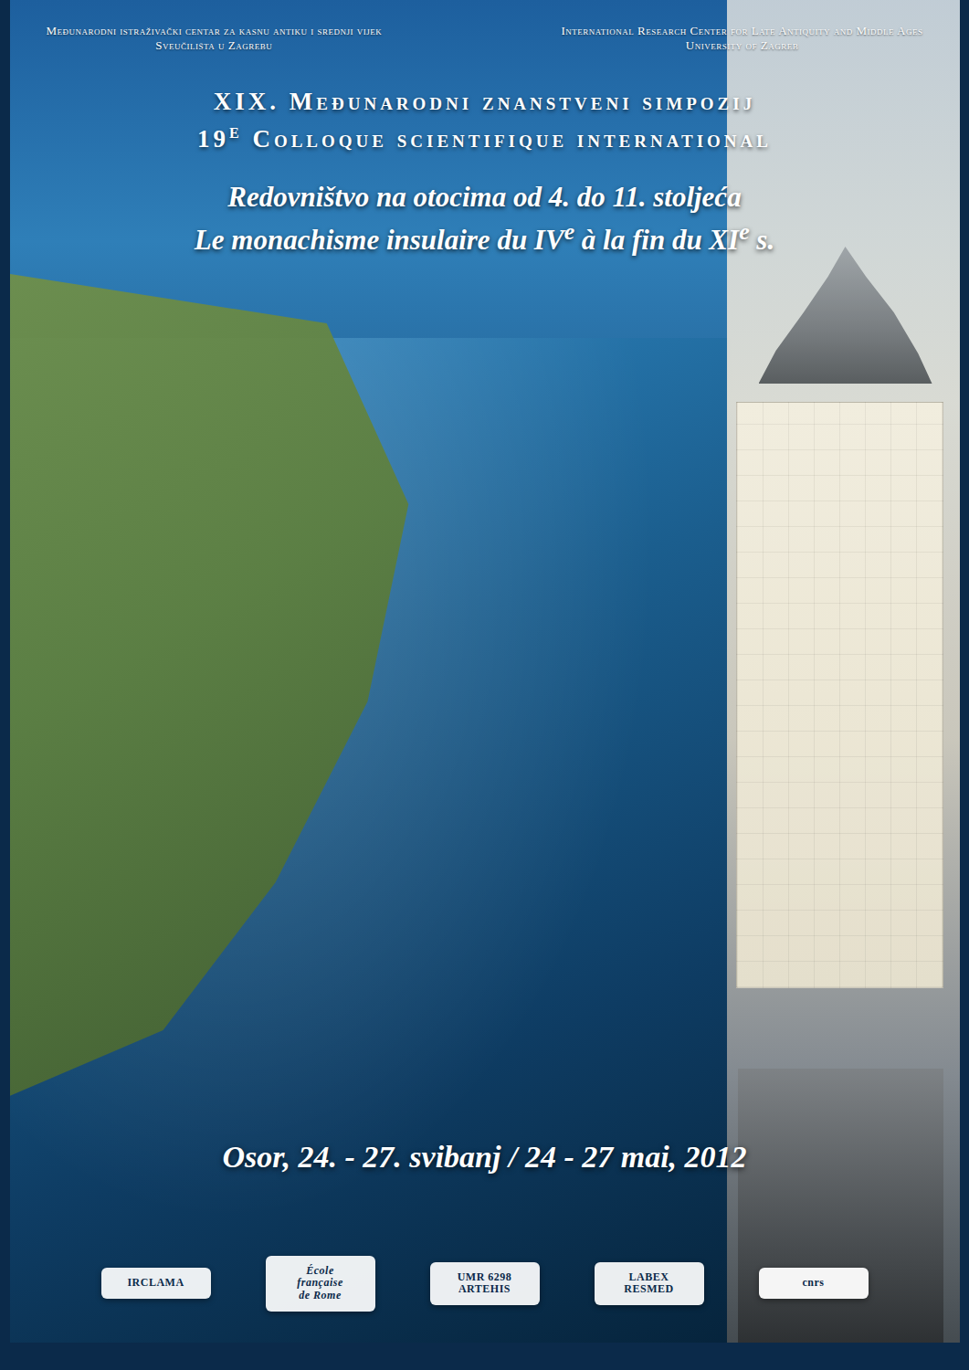Međunarodni istraživački centar za kasnu antiku i srednji vijek
Sveučilišta u Zagrebu
International Research Center for Late Antiquity and Middle Ages
University of Zagreb
XIX. Međunarodni znanstveni simpozij
19e Colloque scientifique international
Redovništvo na otocima od 4. do 11. stoljeća
Le monachisme insulaire du IVe à la fin du XIe s.
Osor, 24. - 27. svibanj / 24 - 27 mai, 2012
IRCLAMA
École
française
de Rome
UMR 6298
ARTEHIS
LABEX
RESMED
cnrs
Plakat XIX. međunarodnog znanstvenog simpozija o redovništvu na otocima, Osor, 24.–27. svibnja 2012.